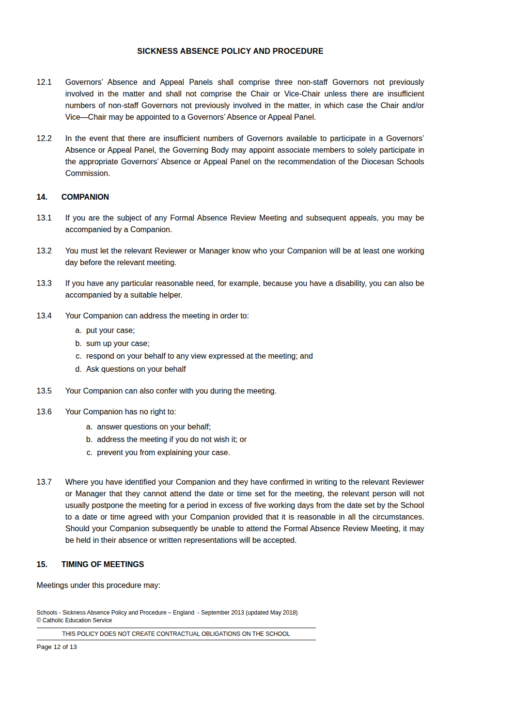Sickness Absence Policy and Procedure
12.1
Governors’ Absence and Appeal Panels shall comprise three non-staff Governors not previously involved in the matter and shall not comprise the Chair or Vice-Chair unless there are insufficient numbers of non-staff Governors not previously involved in the matter, in which case the Chair and/or Vice—Chair may be appointed to a Governors’ Absence or Appeal Panel.
12.2
In the event that there are insufficient numbers of Governors available to participate in a Governors’ Absence or Appeal Panel, the Governing Body may appoint associate members to solely participate in the appropriate Governors’ Absence or Appeal Panel on the recommendation of the Diocesan Schools Commission.
14.
Companion
13.1
If you are the subject of any Formal Absence Review Meeting and subsequent appeals, you may be accompanied by a Companion.
13.2
You must let the relevant Reviewer or Manager know who your Companion will be at least one working day before the relevant meeting.
13.3
If you have any particular reasonable need, for example, because you have a disability, you can also be accompanied by a suitable helper.
13.4
Your Companion can address the meeting in order to:
put your case;
sum up your case;
respond on your behalf to any view expressed at the meeting; and
Ask questions on your behalf
13.5
Your Companion can also confer with you during the meeting.
13.6
Your Companion has no right to:
answer questions on your behalf;
address the meeting if you do not wish it; or
prevent you from explaining your case.
13.7
Where you have identified your Companion and they have confirmed in writing to the relevant Reviewer or Manager that they cannot attend the date or time set for the meeting, the relevant person will not usually postpone the meeting for a period in excess of five working days from the date set by the School to a date or time agreed with your Companion provided that it is reasonable in all the circumstances. Should your Companion subsequently be unable to attend the Formal Absence Review Meeting, it may be held in their absence or written representations will be accepted.
15.
Timing of Meetings
Meetings under this procedure may:
Schools - Sickness Absence Policy and Procedure – England - September 2013 (updated May 2018)
© Catholic Education Service
THIS POLICY DOES NOT CREATE CONTRACTUAL OBLIGATIONS ON THE SCHOOL
Page 12 of 13